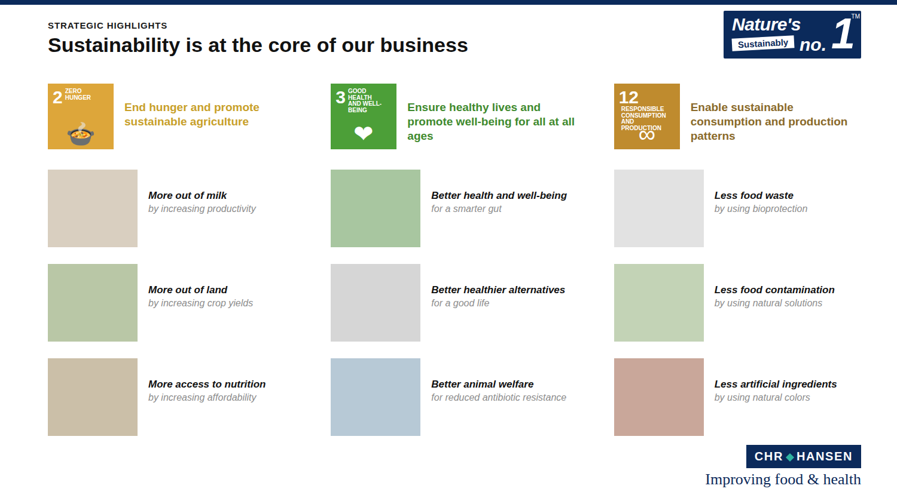Strategic highlights
Sustainability is at the core of our business
Nature's Sustainably no. 1 TM
2 Zero Hunger
🍲
End hunger and promote sustainable agriculture
More out of milk
by increasing productivity
More out of land
by increasing crop yields
More access to nutrition
by increasing affordability
3 Good Health and Well-being
❤
Ensure healthy lives and promote well-being for all at all ages
Better health and well-being
for a smarter gut
Better healthier alternatives
for a good life
Better animal welfare
for reduced antibiotic resistance
12 Responsible Consumption and Production
∞
Enable sustainable consumption and production patterns
Less food waste
by using bioprotection
Less food contamination
by using natural solutions
Less artificial ingredients
by using natural colors
CHR HANSEN
Improving food & health